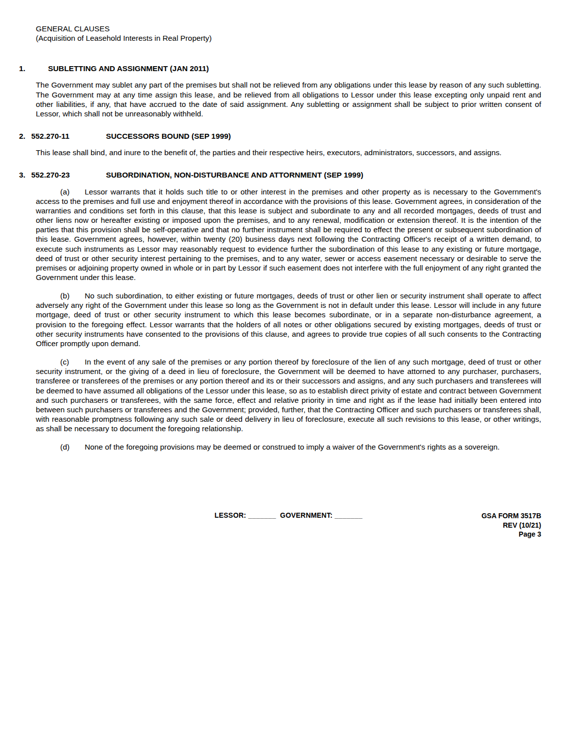GENERAL CLAUSES
(Acquisition of Leasehold Interests in Real Property)
1. SUBLETTING AND ASSIGNMENT (JAN 2011)
The Government may sublet any part of the premises but shall not be relieved from any obligations under this lease by reason of any such subletting. The Government may at any time assign this lease, and be relieved from all obligations to Lessor under this lease excepting only unpaid rent and other liabilities, if any, that have accrued to the date of said assignment. Any subletting or assignment shall be subject to prior written consent of Lessor, which shall not be unreasonably withheld.
2. 552.270-11 SUCCESSORS BOUND (SEP 1999)
This lease shall bind, and inure to the benefit of, the parties and their respective heirs, executors, administrators, successors, and assigns.
3. 552.270-23 SUBORDINATION, NON-DISTURBANCE AND ATTORNMENT (SEP 1999)
(a) Lessor warrants that it holds such title to or other interest in the premises and other property as is necessary to the Government's access to the premises and full use and enjoyment thereof in accordance with the provisions of this lease. Government agrees, in consideration of the warranties and conditions set forth in this clause, that this lease is subject and subordinate to any and all recorded mortgages, deeds of trust and other liens now or hereafter existing or imposed upon the premises, and to any renewal, modification or extension thereof. It is the intention of the parties that this provision shall be self-operative and that no further instrument shall be required to effect the present or subsequent subordination of this lease. Government agrees, however, within twenty (20) business days next following the Contracting Officer's receipt of a written demand, to execute such instruments as Lessor may reasonably request to evidence further the subordination of this lease to any existing or future mortgage, deed of trust or other security interest pertaining to the premises, and to any water, sewer or access easement necessary or desirable to serve the premises or adjoining property owned in whole or in part by Lessor if such easement does not interfere with the full enjoyment of any right granted the Government under this lease.
(b) No such subordination, to either existing or future mortgages, deeds of trust or other lien or security instrument shall operate to affect adversely any right of the Government under this lease so long as the Government is not in default under this lease. Lessor will include in any future mortgage, deed of trust or other security instrument to which this lease becomes subordinate, or in a separate non-disturbance agreement, a provision to the foregoing effect. Lessor warrants that the holders of all notes or other obligations secured by existing mortgages, deeds of trust or other security instruments have consented to the provisions of this clause, and agrees to provide true copies of all such consents to the Contracting Officer promptly upon demand.
(c) In the event of any sale of the premises or any portion thereof by foreclosure of the lien of any such mortgage, deed of trust or other security instrument, or the giving of a deed in lieu of foreclosure, the Government will be deemed to have attorned to any purchaser, purchasers, transferee or transferees of the premises or any portion thereof and its or their successors and assigns, and any such purchasers and transferees will be deemed to have assumed all obligations of the Lessor under this lease, so as to establish direct privity of estate and contract between Government and such purchasers or transferees, with the same force, effect and relative priority in time and right as if the lease had initially been entered into between such purchasers or transferees and the Government; provided, further, that the Contracting Officer and such purchasers or transferees shall, with reasonable promptness following any such sale or deed delivery in lieu of foreclosure, execute all such revisions to this lease, or other writings, as shall be necessary to document the foregoing relationship.
(d) None of the foregoing provisions may be deemed or construed to imply a waiver of the Government's rights as a sovereign.
LESSOR: _______ GOVERNMENT: _______
GSA FORM 3517B
REV (10/21)
Page 3